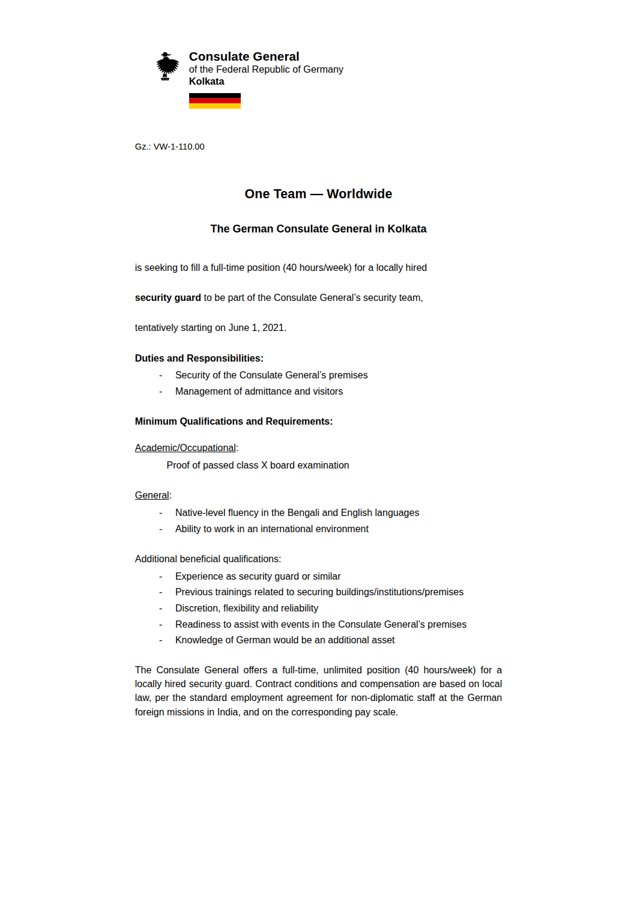Consulate General
of the Federal Republic of Germany
Kolkata
Gz.: VW-1-110.00
One Team — Worldwide
The German Consulate General in Kolkata
is seeking to fill a full-time position (40 hours/week) for a locally hired
security guard to be part of the Consulate General’s security team,
tentatively starting on June 1, 2021.
Duties and Responsibilities:
Security of the Consulate General’s premises
Management of admittance and visitors
Minimum Qualifications and Requirements:
Academic/Occupational:
Proof of passed class X board examination
General:
Native-level fluency in the Bengali and English languages
Ability to work in an international environment
Additional beneficial qualifications:
Experience as security guard or similar
Previous trainings related to securing buildings/institutions/premises
Discretion, flexibility and reliability
Readiness to assist with events in the Consulate General’s premises
Knowledge of German would be an additional asset
The Consulate General offers a full-time, unlimited position (40 hours/week) for a locally hired security guard. Contract conditions and compensation are based on local law, per the standard employment agreement for non-diplomatic staff at the German foreign missions in India, and on the corresponding pay scale.